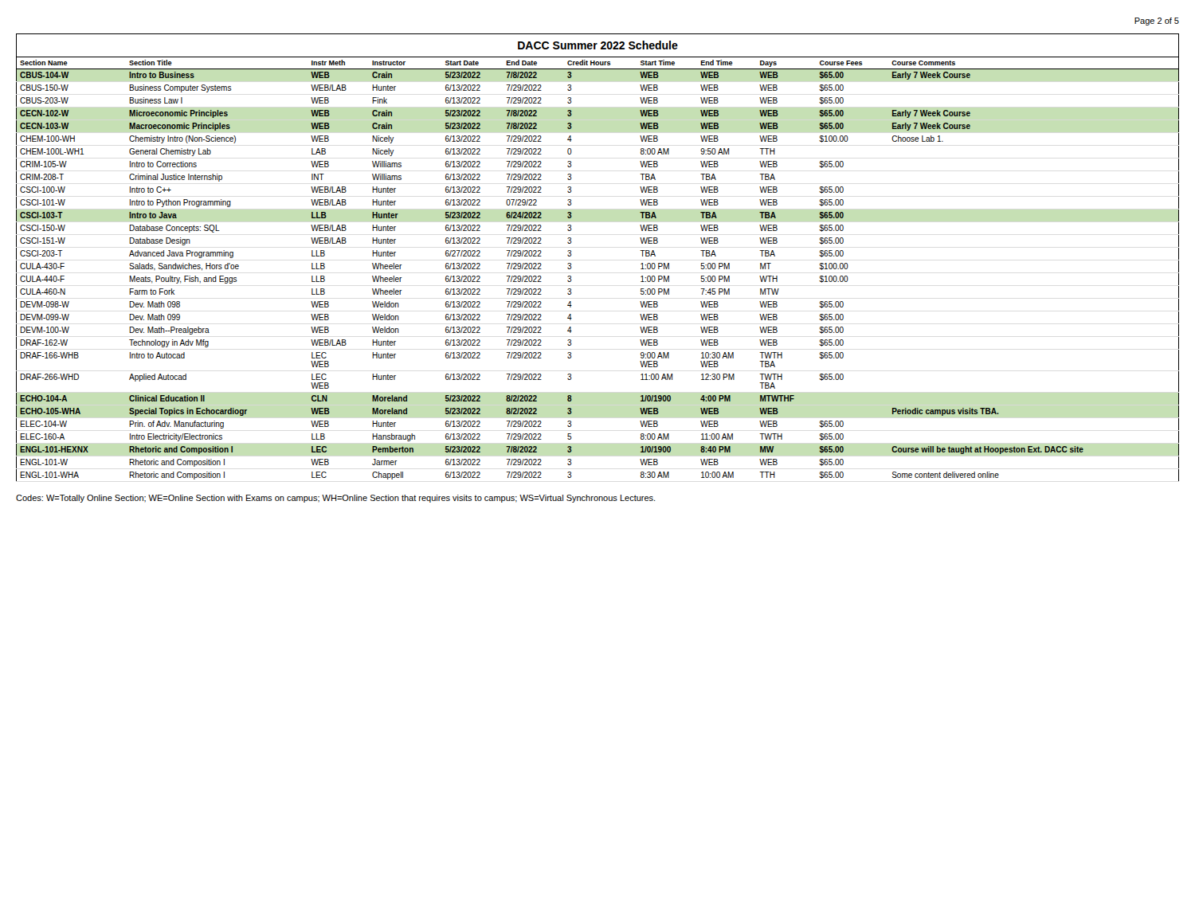Page 2 of 5
DACC Summer 2022 Schedule
| Section Name | Section Title | Instr Meth | Instructor | Start Date | End Date | Credit Hours | Start Time | End Time | Days | Course Fees | Course Comments |
| --- | --- | --- | --- | --- | --- | --- | --- | --- | --- | --- | --- |
| CBUS-104-W | Intro to Business | WEB | Crain | 5/23/2022 | 7/8/2022 | 3 | WEB | WEB | WEB | $65.00 | Early 7 Week Course |
| CBUS-150-W | Business Computer Systems | WEB/LAB | Hunter | 6/13/2022 | 7/29/2022 | 3 | WEB | WEB | WEB | $65.00 | |
| CBUS-203-W | Business Law I | WEB | Fink | 6/13/2022 | 7/29/2022 | 3 | WEB | WEB | WEB | $65.00 | |
| CECN-102-W | Microeconomic Principles | WEB | Crain | 5/23/2022 | 7/8/2022 | 3 | WEB | WEB | WEB | $65.00 | Early 7 Week Course |
| CECN-103-W | Macroeconomic Principles | WEB | Crain | 5/23/2022 | 7/8/2022 | 3 | WEB | WEB | WEB | $65.00 | Early 7 Week Course |
| CHEM-100-WH | Chemistry Intro (Non-Science) | WEB | Nicely | 6/13/2022 | 7/29/2022 | 4 | WEB | WEB | WEB | $100.00 | Choose Lab 1. |
| CHEM-100L-WH1 | General Chemistry Lab | LAB | Nicely | 6/13/2022 | 7/29/2022 | 0 | 8:00 AM | 9:50 AM | TTH | | |
| CRIM-105-W | Intro to Corrections | WEB | Williams | 6/13/2022 | 7/29/2022 | 3 | WEB | WEB | WEB | $65.00 | |
| CRIM-208-T | Criminal Justice Internship | INT | Williams | 6/13/2022 | 7/29/2022 | 3 | TBA | TBA | TBA | | |
| CSCI-100-W | Intro to C++ | WEB/LAB | Hunter | 6/13/2022 | 7/29/2022 | 3 | WEB | WEB | WEB | $65.00 | |
| CSCI-101-W | Intro to Python Programming | WEB/LAB | Hunter | 6/13/2022 | 07/29/22 | 3 | WEB | WEB | WEB | $65.00 | |
| CSCI-103-T | Intro to Java | LLB | Hunter | 5/23/2022 | 6/24/2022 | 3 | TBA | TBA | TBA | $65.00 | |
| CSCI-150-W | Database Concepts: SQL | WEB/LAB | Hunter | 6/13/2022 | 7/29/2022 | 3 | WEB | WEB | WEB | $65.00 | |
| CSCI-151-W | Database Design | WEB/LAB | Hunter | 6/13/2022 | 7/29/2022 | 3 | WEB | WEB | WEB | $65.00 | |
| CSCI-203-T | Advanced Java Programming | LLB | Hunter | 6/27/2022 | 7/29/2022 | 3 | TBA | TBA | TBA | $65.00 | |
| CULA-430-F | Salads, Sandwiches, Hors d'oe | LLB | Wheeler | 6/13/2022 | 7/29/2022 | 3 | 1:00 PM | 5:00 PM | MT | $100.00 | |
| CULA-440-F | Meats, Poultry, Fish, and Eggs | LLB | Wheeler | 6/13/2022 | 7/29/2022 | 3 | 1:00 PM | 5:00 PM | WTH | $100.00 | |
| CULA-460-N | Farm to Fork | LLB | Wheeler | 6/13/2022 | 7/29/2022 | 3 | 5:00 PM | 7:45 PM | MTW | | |
| DEVM-098-W | Dev. Math 098 | WEB | Weldon | 6/13/2022 | 7/29/2022 | 4 | WEB | WEB | WEB | $65.00 | |
| DEVM-099-W | Dev. Math 099 | WEB | Weldon | 6/13/2022 | 7/29/2022 | 4 | WEB | WEB | WEB | $65.00 | |
| DEVM-100-W | Dev. Math--Prealgebra | WEB | Weldon | 6/13/2022 | 7/29/2022 | 4 | WEB | WEB | WEB | $65.00 | |
| DRAF-162-W | Technology in Adv Mfg | WEB/LAB | Hunter | 6/13/2022 | 7/29/2022 | 3 | WEB | WEB | WEB | $65.00 | |
| DRAF-166-WHB | Intro to Autocad | LEC WEB | Hunter | 6/13/2022 | 7/29/2022 | 3 | 9:00 AM WEB | 10:30 AM WEB | TWTH TBA | $65.00 | |
| DRAF-266-WHD | Applied Autocad | LEC WEB | Hunter | 6/13/2022 | 7/29/2022 | 3 | 11:00 AM | 12:30 PM | TWTH TBA | $65.00 | |
| ECHO-104-A | Clinical Education II | CLN | Moreland | 5/23/2022 | 8/2/2022 | 8 | 1/0/1900 | 4:00 PM | MTWTHF | | |
| ECHO-105-WHA | Special Topics in Echocardiogr | WEB | Moreland | 5/23/2022 | 8/2/2022 | 3 | WEB | WEB | WEB | | Periodic campus visits TBA. |
| ELEC-104-W | Prin. of Adv. Manufacturing | WEB | Hunter | 6/13/2022 | 7/29/2022 | 3 | WEB | WEB | WEB | $65.00 | |
| ELEC-160-A | Intro Electricity/Electronics | LLB | Hansbraugh | 6/13/2022 | 7/29/2022 | 5 | 8:00 AM | 11:00 AM | TWTH | $65.00 | |
| ENGL-101-HEXNX | Rhetoric and Composition I | LEC | Pemberton | 5/23/2022 | 7/8/2022 | 3 | 1/0/1900 | 8:40 PM | MW | $65.00 | Course will be taught at Hoopeston Ext. DACC site |
| ENGL-101-W | Rhetoric and Composition I | WEB | Jarmer | 6/13/2022 | 7/29/2022 | 3 | WEB | WEB | WEB | $65.00 | |
| ENGL-101-WHA | Rhetoric and Composition I | LEC | Chappell | 6/13/2022 | 7/29/2022 | 3 | 8:30 AM | 10:00 AM | TTH | $65.00 | Some content delivered online |
Codes: W=Totally Online Section; WE=Online Section with Exams on campus; WH=Online Section that requires visits to campus; WS=Virtual Synchronous Lectures.